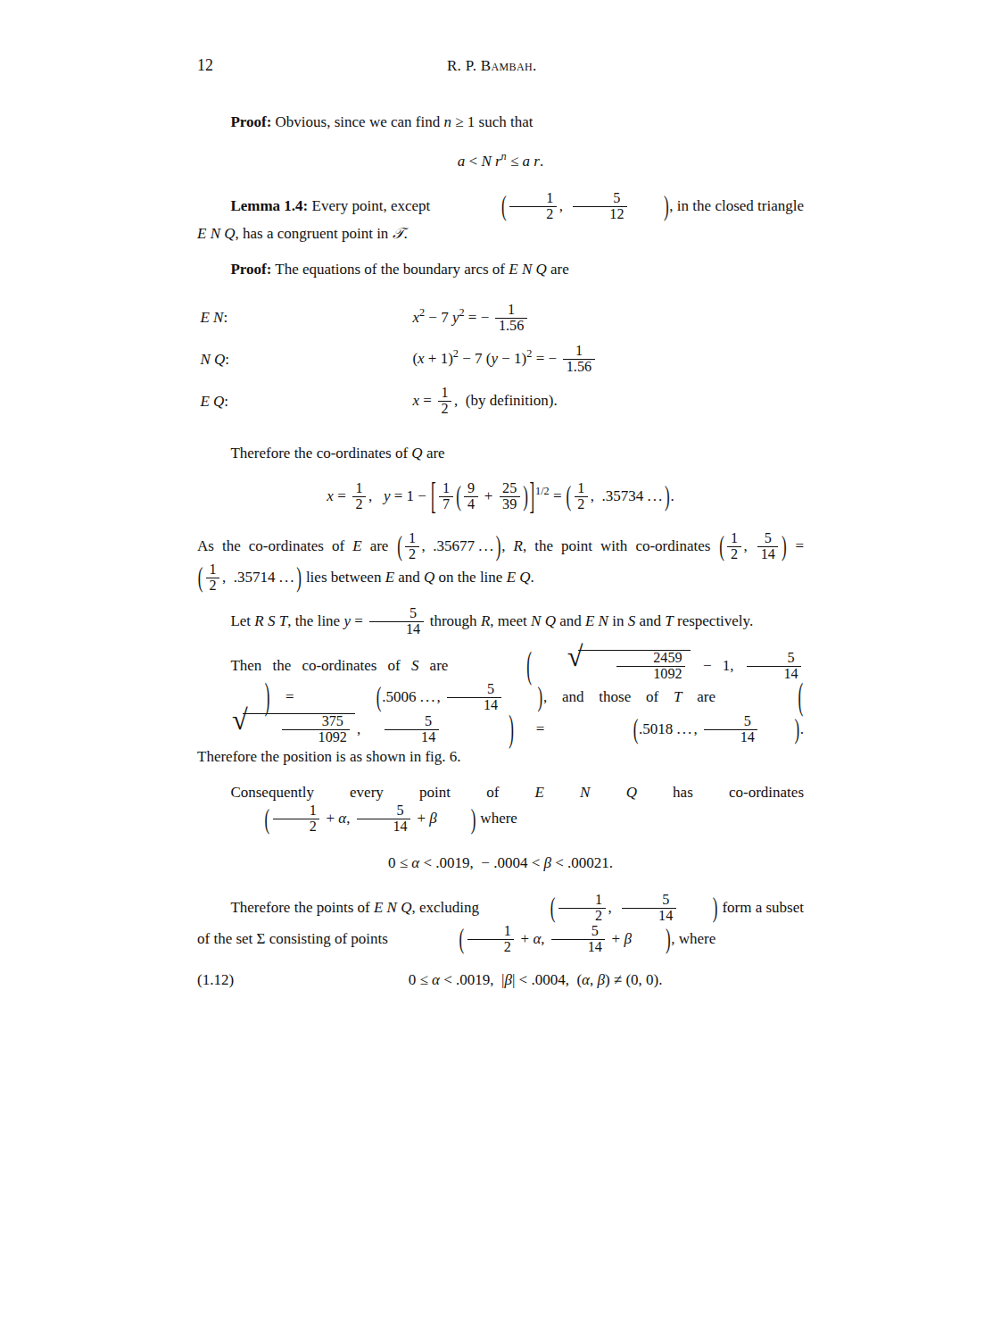12
R. P. Bambah.
Proof: Obvious, since we can find n ≥ 1 such that
a < N rn ≤ a r.
Lemma 1.4: Every point, except (12, 512), in the closed triangle E N Q, has a congruent point in 𝒯.
Proof: The equations of the boundary arcs of E N Q are
| E N : | x 2 − 7 y 2 = − 1 1.56 |
| N Q : | ( x + 1) 2 − 7 ( y − 1) 2 = − 1 1.56 |
| E Q : | x = 1 2 , (by definition). |
Therefore the co-ordinates of Q are
x = 12, y = 1 − [17(94 + 2539)]1/2 = (12, .35734 ...).
As the co-ordinates of E are (12, .35677 ...), R, the point with co-ordinates (12, 514) = (12, .35714 ...) lies between E and Q on the line E Q.
Let R S T, the line y = 514 through R, meet N Q and E N in S and T respectively.
Then the co-ordinates of S are (24591092 − 1, 514) = (.5006 ..., 514), and those of T are (3751092, 514) = (.5018 ..., 514). Therefore the position is as shown in fig. 6.
Consequently every point of E N Q has co-ordinates (12 + α, 514 + β) where
0 ≤ α < .0019, − .0004 < β < .00021.
Therefore the points of E N Q, excluding (12, 514) form a subset of the set Σ consisting of points (12 + α, 514 + β), where
(1.12)
0 ≤ α < .0019, |β| < .0004, (α, β) ≠ (0, 0).